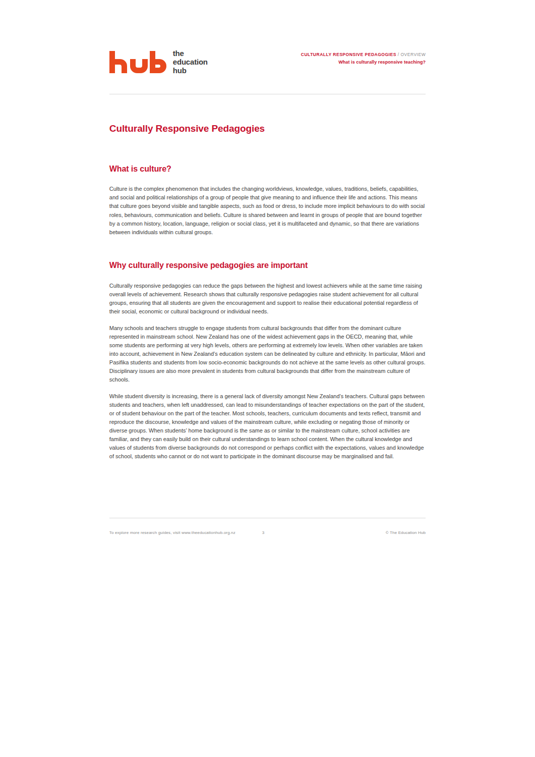the
education
hub
CULTURALLY RESPONSIVE PEDAGOGIES / OVERVIEW
What is culturally responsive teaching?
Culturally Responsive Pedagogies
What is culture?
Culture is the complex phenomenon that includes the changing worldviews, knowledge, values, traditions, beliefs, capabilities, and social and political relationships of a group of people that give meaning to and influence their life and actions. This means that culture goes beyond visible and tangible aspects, such as food or dress, to include more implicit behaviours to do with social roles, behaviours, communication and beliefs. Culture is shared between and learnt in groups of people that are bound together by a common history, location, language, religion or social class, yet it is multifaceted and dynamic, so that there are variations between individuals within cultural groups.
Why culturally responsive pedagogies are important
Culturally responsive pedagogies can reduce the gaps between the highest and lowest achievers while at the same time raising overall levels of achievement. Research shows that culturally responsive pedagogies raise student achievement for all cultural groups, ensuring that all students are given the encouragement and support to realise their educational potential regardless of their social, economic or cultural background or individual needs.
Many schools and teachers struggle to engage students from cultural backgrounds that differ from the dominant culture represented in mainstream school. New Zealand has one of the widest achievement gaps in the OECD, meaning that, while some students are performing at very high levels, others are performing at extremely low levels. When other variables are taken into account, achievement in New Zealand’s education system can be delineated by culture and ethnicity. In particular, Māori and Pasifika students and students from low socio-economic backgrounds do not achieve at the same levels as other cultural groups. Disciplinary issues are also more prevalent in students from cultural backgrounds that differ from the mainstream culture of schools.
While student diversity is increasing, there is a general lack of diversity amongst New Zealand’s teachers. Cultural gaps between students and teachers, when left unaddressed, can lead to misunderstandings of teacher expectations on the part of the student, or of student behaviour on the part of the teacher. Most schools, teachers, curriculum documents and texts reflect, transmit and reproduce the discourse, knowledge and values of the mainstream culture, while excluding or negating those of minority or diverse groups. When students’ home background is the same as or similar to the mainstream culture, school activities are familiar, and they can easily build on their cultural understandings to learn school content. When the cultural knowledge and values of students from diverse backgrounds do not correspond or perhaps conflict with the expectations, values and knowledge of school, students who cannot or do not want to participate in the dominant discourse may be marginalised and fail.
To explore more research guides, visit www.theeducationhub.org.nz
3
© The Education Hub